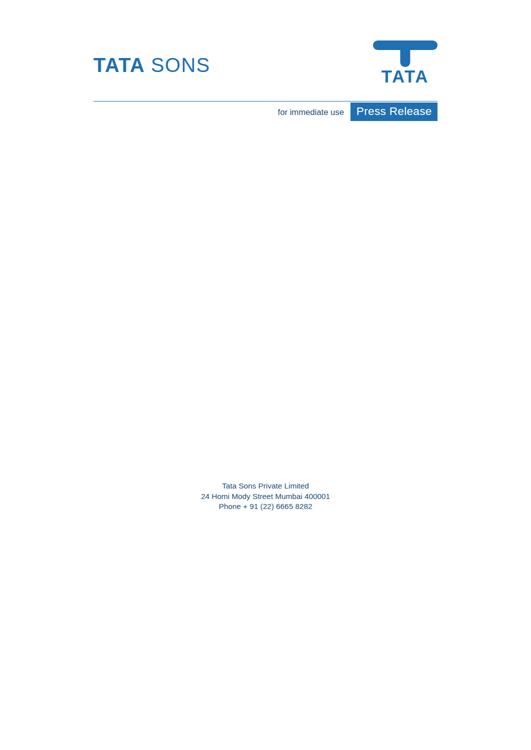TATA SONS
TATA
for immediate use
Press Release
Tata Sons Private Limited
24 Homi Mody Street Mumbai 400001
Phone + 91 (22) 6665 8282